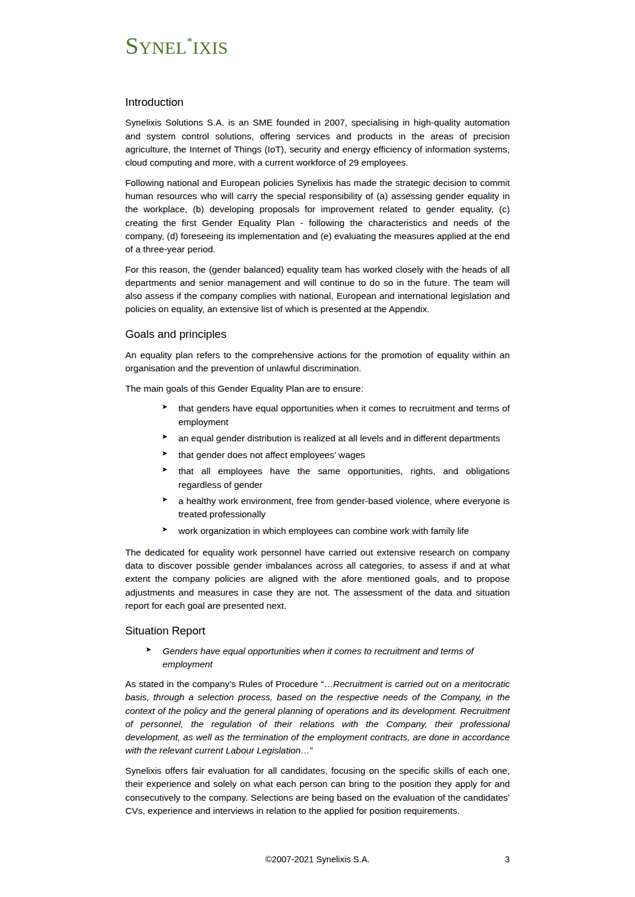SYNEL*IXIS
Introduction
Synelixis Solutions S.A. is an SME founded in 2007, specialising in high-quality automation and system control solutions, offering services and products in the areas of precision agriculture, the Internet of Things (IoT), security and energy efficiency of information systems, cloud computing and more, with a current workforce of 29 employees.
Following national and European policies Synelixis has made the strategic decision to commit human resources who will carry the special responsibility of (a) assessing gender equality in the workplace, (b) developing proposals for improvement related to gender equality, (c) creating the first Gender Equality Plan - following the characteristics and needs of the company, (d) foreseeing its implementation and (e) evaluating the measures applied at the end of a three-year period.
For this reason, the (gender balanced) equality team has worked closely with the heads of all departments and senior management and will continue to do so in the future. The team will also assess if the company complies with national, European and international legislation and policies on equality, an extensive list of which is presented at the Appendix.
Goals and principles
An equality plan refers to the comprehensive actions for the promotion of equality within an organisation and the prevention of unlawful discrimination.
The main goals of this Gender Equality Plan are to ensure:
that genders have equal opportunities when it comes to recruitment and terms of employment
an equal gender distribution is realized at all levels and in different departments
that gender does not affect employees’ wages
that all employees have the same opportunities, rights, and obligations regardless of gender
a healthy work environment, free from gender-based violence, where everyone is treated professionally
work organization in which employees can combine work with family life
The dedicated for equality work personnel have carried out extensive research on company data to discover possible gender imbalances across all categories, to assess if and at what extent the company policies are aligned with the afore mentioned goals, and to propose adjustments and measures in case they are not. The assessment of the data and situation report for each goal are presented next.
Situation Report
Genders have equal opportunities when it comes to recruitment and terms of employment
As stated in the company’s Rules of Procedure “…Recruitment is carried out on a meritocratic basis, through a selection process, based on the respective needs of the Company, in the context of the policy and the general planning of operations and its development. Recruitment of personnel, the regulation of their relations with the Company, their professional development, as well as the termination of the employment contracts, are done in accordance with the relevant current Labour Legislation…”
Synelixis offers fair evaluation for all candidates, focusing on the specific skills of each one, their experience and solely on what each person can bring to the position they apply for and consecutively to the company. Selections are being based on the evaluation of the candidates’ CVs, experience and interviews in relation to the applied for position requirements.
©2007-2021 Synelixis S.A.
3